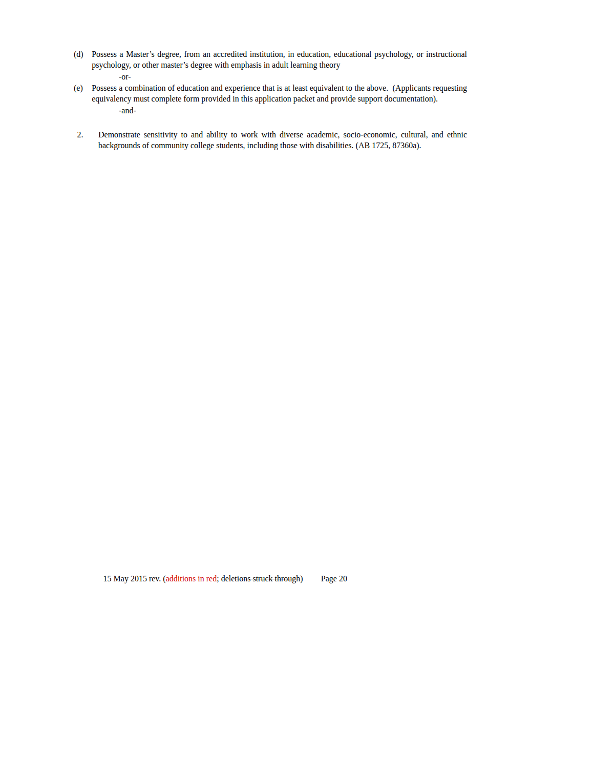(d)
Possess a Master’s degree, from an accredited institution, in education, educational psychology, or instructional psychology, or other master’s degree with emphasis in adult learning theory
-or-
(e)
Possess a combination of education and experience that is at least equivalent to the above. (Applicants requesting equivalency must complete form provided in this application packet and provide support documentation).
-and-
2.
Demonstrate sensitivity to and ability to work with diverse academic, socio-economic, cultural, and ethnic backgrounds of community college students, including those with disabilities. (AB 1725, 87360a).
15 May 2015 rev. (additions in red; deletions struck through)Page 20